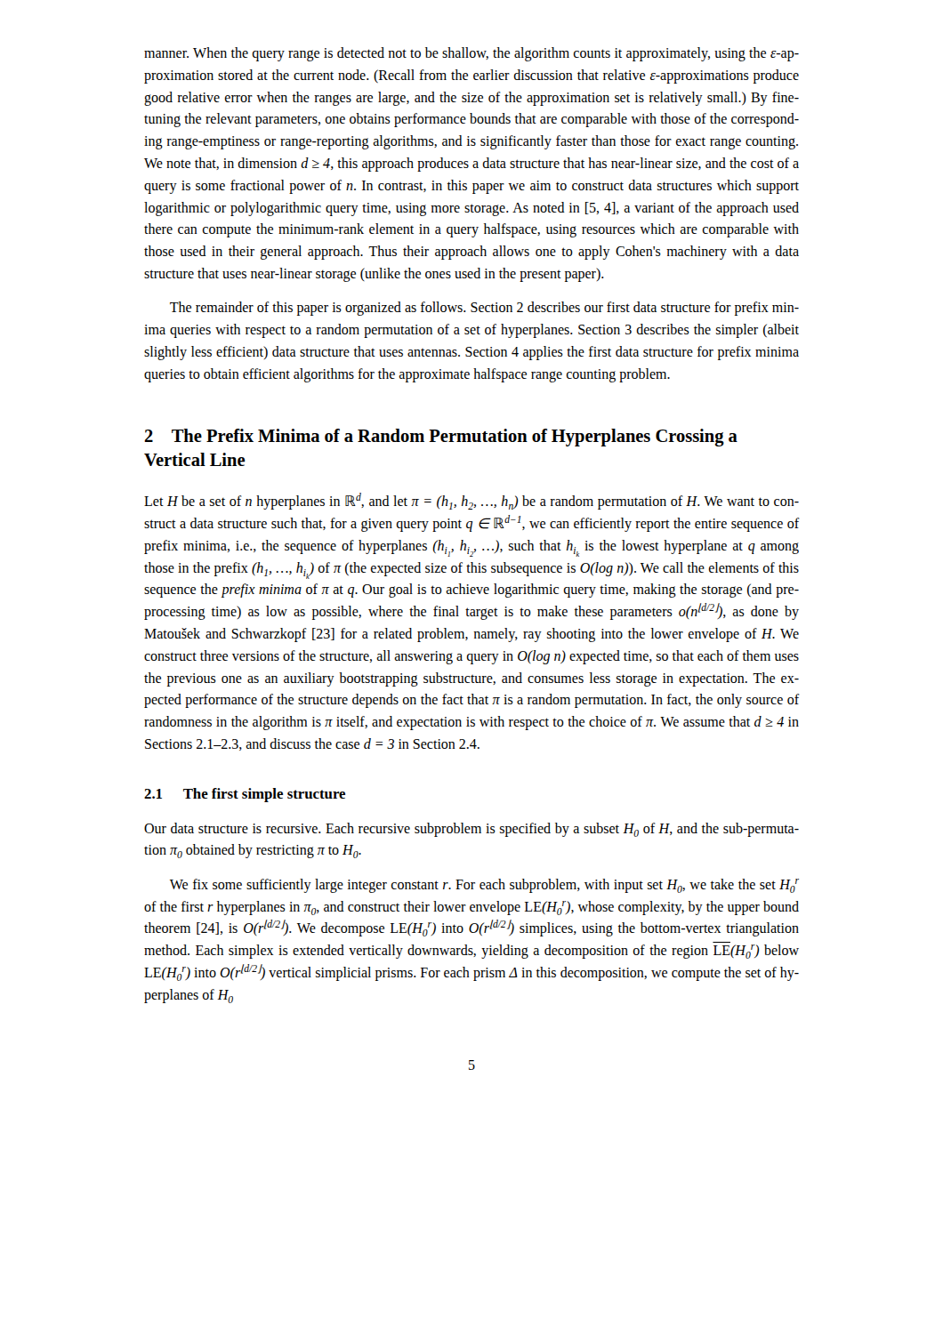manner. When the query range is detected not to be shallow, the algorithm counts it approximately, using the ε-approximation stored at the current node. (Recall from the earlier discussion that relative ε-approximations produce good relative error when the ranges are large, and the size of the approximation set is relatively small.) By fine-tuning the relevant parameters, one obtains performance bounds that are comparable with those of the corresponding range-emptiness or range-reporting algorithms, and is significantly faster than those for exact range counting. We note that, in dimension d ≥ 4, this approach produces a data structure that has near-linear size, and the cost of a query is some fractional power of n. In contrast, in this paper we aim to construct data structures which support logarithmic or polylogarithmic query time, using more storage. As noted in [5, 4], a variant of the approach used there can compute the minimum-rank element in a query halfspace, using resources which are comparable with those used in their general approach. Thus their approach allows one to apply Cohen's machinery with a data structure that uses near-linear storage (unlike the ones used in the present paper).
The remainder of this paper is organized as follows. Section 2 describes our first data structure for prefix minima queries with respect to a random permutation of a set of hyperplanes. Section 3 describes the simpler (albeit slightly less efficient) data structure that uses antennas. Section 4 applies the first data structure for prefix minima queries to obtain efficient algorithms for the approximate halfspace range counting problem.
2 The Prefix Minima of a Random Permutation of Hyperplanes Crossing a Vertical Line
Let H be a set of n hyperplanes in ℝd, and let π = (h1, h2, …, hn) be a random permutation of H. We want to construct a data structure such that, for a given query point q ∈ ℝd−1, we can efficiently report the entire sequence of prefix minima, i.e., the sequence of hyperplanes (hi1, hi2, …), such that hik is the lowest hyperplane at q among those in the prefix (h1, …, hik) of π (the expected size of this subsequence is O(log n)). We call the elements of this sequence the prefix minima of π at q. Our goal is to achieve logarithmic query time, making the storage (and preprocessing time) as low as possible, where the final target is to make these parameters o(n⌊d/2⌋), as done by Matoušek and Schwarzkopf [23] for a related problem, namely, ray shooting into the lower envelope of H. We construct three versions of the structure, all answering a query in O(log n) expected time, so that each of them uses the previous one as an auxiliary bootstrapping substructure, and consumes less storage in expectation. The expected performance of the structure depends on the fact that π is a random permutation. In fact, the only source of randomness in the algorithm is π itself, and expectation is with respect to the choice of π. We assume that d ≥ 4 in Sections 2.1–2.3, and discuss the case d = 3 in Section 2.4.
2.1 The first simple structure
Our data structure is recursive. Each recursive subproblem is specified by a subset H0 of H, and the sub-permutation π0 obtained by restricting π to H0.
We fix some sufficiently large integer constant r. For each subproblem, with input set H0, we take the set H0r of the first r hyperplanes in π0, and construct their lower envelope LE(H0r), whose complexity, by the upper bound theorem [24], is O(r⌊d/2⌋). We decompose LE(H0r) into O(r⌊d/2⌋) simplices, using the bottom-vertex triangulation method. Each simplex is extended vertically downwards, yielding a decomposition of the region LE(H0r) below LE(H0r) into O(r⌊d/2⌋) vertical simplicial prisms. For each prism Δ in this decomposition, we compute the set of hyperplanes of H0
5